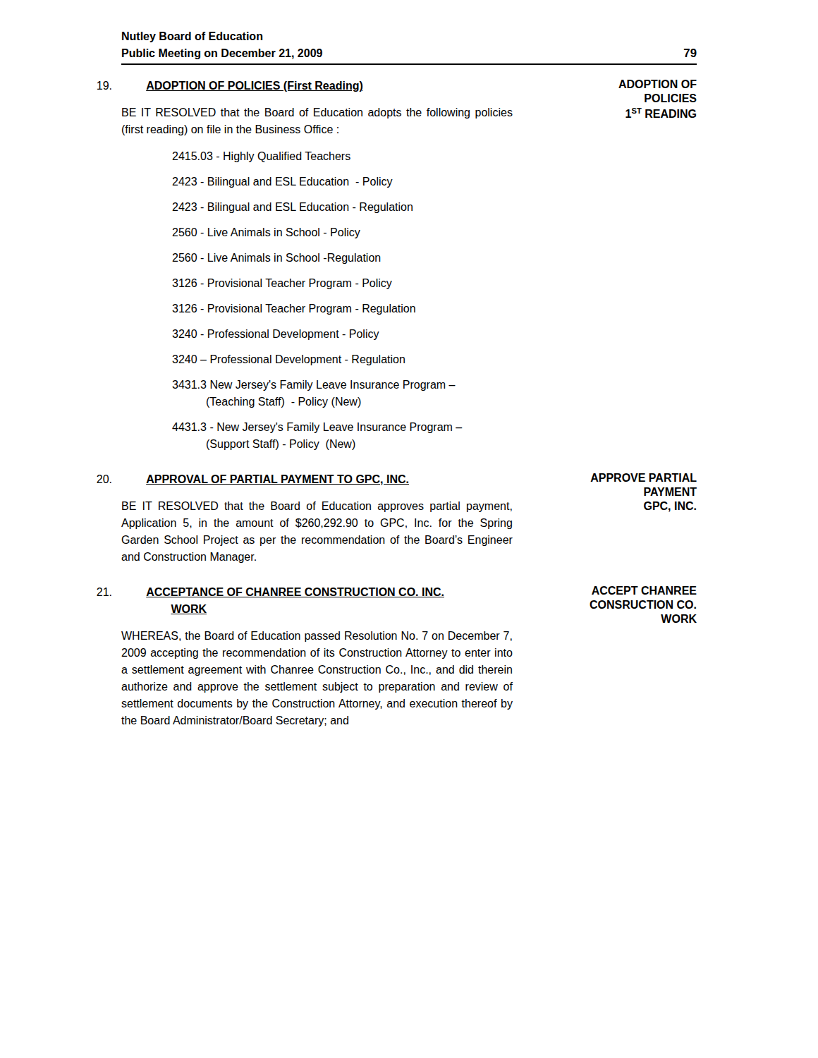Nutley Board of Education
Public Meeting on December 21, 2009
79
Adoption of
Policies
1st Reading
19. ADOPTION OF POLICIES (First Reading)
BE IT RESOLVED that the Board of Education adopts the following policies (first reading) on file in the Business Office :
2415.03 - Highly Qualified Teachers
2423 - Bilingual and ESL Education - Policy
2423 - Bilingual and ESL Education - Regulation
2560 - Live Animals in School - Policy
2560 - Live Animals in School -Regulation
3126 - Provisional Teacher Program - Policy
3126 - Provisional Teacher Program - Regulation
3240 - Professional Development - Policy
3240 – Professional Development - Regulation
3431.3 New Jersey's Family Leave Insurance Program – (Teaching Staff) - Policy (New)
4431.3 - New Jersey's Family Leave Insurance Program – (Support Staff) - Policy (New)
Approve Partial
Payment
GPC, Inc.
20. APPROVAL OF PARTIAL PAYMENT TO GPC, INC.
BE IT RESOLVED that the Board of Education approves partial payment, Application 5, in the amount of $260,292.90 to GPC, Inc. for the Spring Garden School Project as per the recommendation of the Board’s Engineer and Construction Manager.
Accept Chanree
Consruction Co.
Work
21. ACCEPTANCE OF CHANREE CONSTRUCTION CO. INC.
WORK
WHEREAS, the Board of Education passed Resolution No. 7 on December 7, 2009 accepting the recommendation of its Construction Attorney to enter into a settlement agreement with Chanree Construction Co., Inc., and did therein authorize and approve the settlement subject to preparation and review of settlement documents by the Construction Attorney, and execution thereof by the Board Administrator/Board Secretary; and